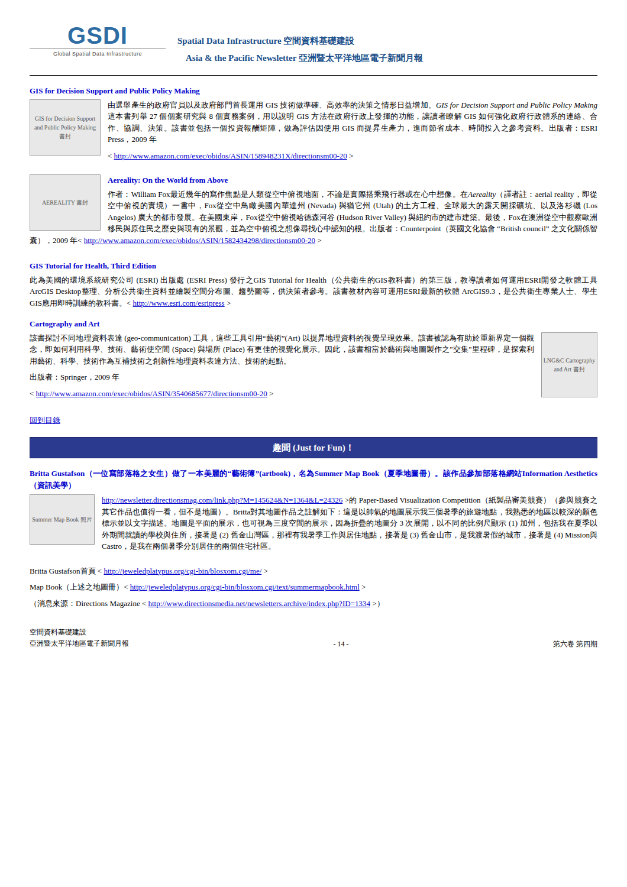GSDI
Global Spatial Data Infrastructure
Spatial Data Infrastructure 空間資料基礎建設
Asia & the Pacific Newsletter 亞洲暨太平洋地區電子新聞月報
GIS for Decision Support and Public Policy Making
GIS for Decision Support and Public Policy Making 書封
由選舉產生的政府官員以及政府部門首長運用 GIS 技術做準確、高效率的決策之情形日益增加。GIS for Decision Support and Public Policy Making 這本書列舉 27 個個案研究與 8 個實務案例，用以說明 GIS 方法在政府行政上發揮的功能，讓讀者瞭解 GIS 如何強化政府行政體系的連絡、合作、協調、決策。該書並包括一個投資報酬矩陣，做為評估因使用 GIS 而提昇生產力，進而節省成本、時間投入之參考資料。出版者：ESRI Press，2009 年
< http://www.amazon.com/exec/obidos/ASIN/158948231X/directionsm00-20 >
AEREALITY 書封
Aereality: On the World from Above
作者：William Fox最近幾年的寫作焦點是人類從空中俯視地面，不論是實際搭乘飛行器或在心中想像。在Aereality（譯者註：aerial reality，即從空中俯視的實境）一書中，Fox從空中鳥瞰美國內華達州 (Nevada) 與猶它州 (Utah) 的土方工程、全球最大的露天開採礦坑、以及洛杉磯 (Los Angelos) 廣大的都市發展。在美國東岸，Fox從空中俯視哈德森河谷 (Hudson River Valley) 與紐約市的建市建築。最後，Fox在澳洲從空中觀察歐洲移民與原住民之歷史與現有的景觀，並為空中俯視之想像尋找心中認知的根。出版者：Counterpoint（英國文化協會 “British council” 之文化關係智囊），2009 年< http://www.amazon.com/exec/obidos/ASIN/1582434298/directionsm00-20 >
GIS Tutorial for Health, Third Edition
此為美國的環境系統研究公司 (ESRI) 出版處 (ESRI Press) 發行之GIS Tutorial for Health（公共衛生的GIS教科書）的第三版，教導讀者如何運用ESRI開發之軟體工具ArcGIS Desktop整理、分析公共衛生資料並繪製空間分布圖、趨勢圖等，供決策者參考。該書教材內容可運用ESRI最新的軟體 ArcGIS9.3，是公共衛生專業人士、學生GIS應用即時訓練的教科書。< http://www.esri.com/esripress >
Cartography and Art
LNG&C Cartography and Art 書封
該書探討不同地理資料表達 (geo-communication) 工具，這些工具引用“藝術”(Art) 以提昇地理資料的視覺呈現效果。該書被認為有助於重新界定一個觀念，即如何利用科學、技術、藝術使空間 (Space) 與場所 (Place) 有更佳的視覺化展示。因此，該書相當於藝術與地圖製作之"交集"里程碑，是探索利用藝術、科學、技術作為互補技術之創新性地理資料表達方法、技術的起點。
出版者：Springer，2009 年
< http://www.amazon.com/exec/obidos/ASIN/3540685677/directionsm00-20 >
回到目錄
趣聞 (Just for Fun)！
Britta Gustafson（一位寫部落格之女生）做了一本美麗的“藝術簿”(artbook)，名為Summer Map Book（夏季地圖冊）。該作品參加部落格網站Information Aesthetics（資訊美學）
Summer Map Book 照片
http://newsletter.directionsmag.com/link.php?M=145624&N=1364&L=24326 >的 Paper-Based Visualization Competition（紙製品審美競賽）（參與競賽之其它作品也值得一看，但不是地圖）。Britta對其地圖作品之註解如下：這是以帥氣的地圖展示我三個暑季的旅遊地點，我熟悉的地區以較深的顏色標示並以文字描述。地圖是平面的展示，也可視為三度空間的展示，因為折疊的地圖分 3 次展開，以不同的比例尺顯示 (1) 加州，包括我在夏季以外期間就讀的學校與住所，接著是 (2) 舊金山灣區，那裡有我暑季工作與居住地點，接著是 (3) 舊金山市，是我渡暑假的城市，接著是 (4) Mission與 Castro，是我在兩個暑季分別居住的兩個住宅社區。
Britta Gustafson首頁 < http://jeweledplatypus.org/cgi-bin/blosxom.cgi/me/ >
Map Book（上述之地圖冊）< http://jeweledplatypus.org/cgi-bin/blosxom.cgi/text/summermapbook.html >
（消息來源：Directions Magazine < http://www.directionsmedia.net/newsletters.archive/index.php?ID=1334 >）
空間資料基礎建設
亞洲暨太平洋地區電子新聞月報
- 14 -
第六卷 第四期